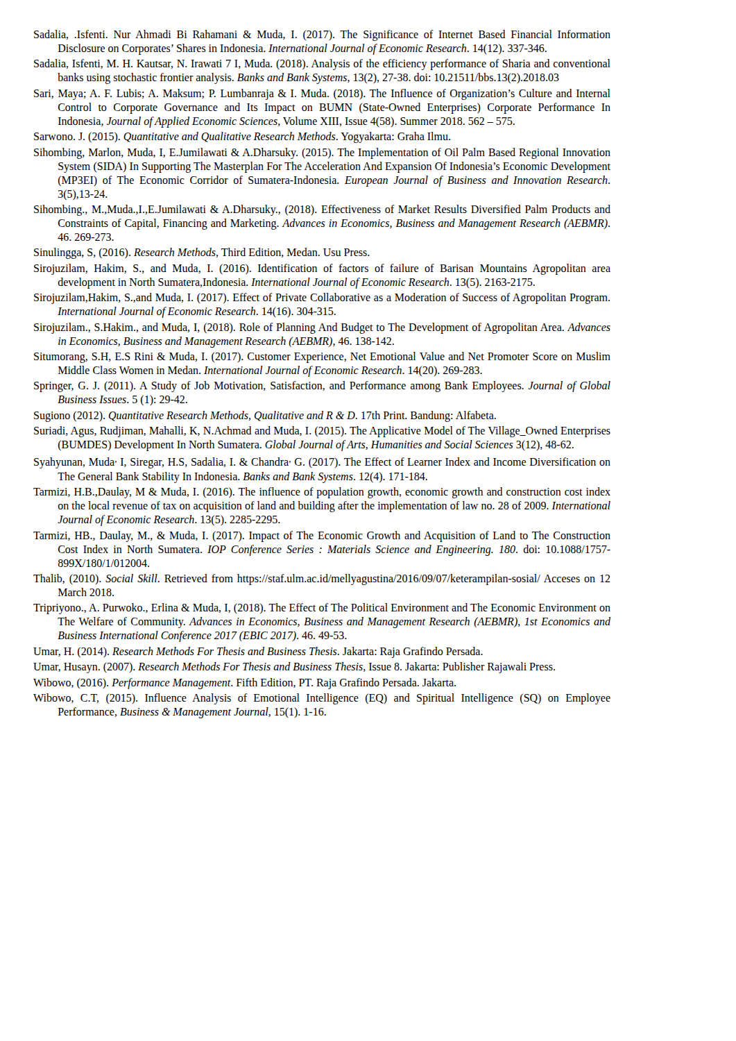Sadalia, .Isfenti. Nur Ahmadi Bi Rahamani & Muda, I. (2017). The Significance of Internet Based Financial Information Disclosure on Corporates’ Shares in Indonesia. International Journal of Economic Research. 14(12). 337-346.
Sadalia, Isfenti, M. H. Kautsar, N. Irawati 7 I, Muda. (2018). Analysis of the efficiency performance of Sharia and conventional banks using stochastic frontier analysis. Banks and Bank Systems, 13(2), 27-38. doi: 10.21511/bbs.13(2).2018.03
Sari, Maya; A. F. Lubis; A. Maksum; P. Lumbanraja & I. Muda. (2018). The Influence of Organization’s Culture and Internal Control to Corporate Governance and Its Impact on BUMN (State-Owned Enterprises) Corporate Performance In Indonesia, Journal of Applied Economic Sciences, Volume XIII, Issue 4(58). Summer 2018. 562 – 575.
Sarwono. J. (2015). Quantitative and Qualitative Research Methods. Yogyakarta: Graha Ilmu.
Sihombing, Marlon, Muda, I, E.Jumilawati & A.Dharsuky. (2015). The Implementation of Oil Palm Based Regional Innovation System (SIDA) In Supporting The Masterplan For The Acceleration And Expansion Of Indonesia’s Economic Development (MP3EI) of The Economic Corridor of Sumatera-Indonesia. European Journal of Business and Innovation Research. 3(5),13-24.
Sihombing., M.,Muda.,I.,E.Jumilawati & A.Dharsuky., (2018). Effectiveness of Market Results Diversified Palm Products and Constraints of Capital, Financing and Marketing. Advances in Economics, Business and Management Research (AEBMR). 46. 269-273.
Sinulingga, S, (2016). Research Methods, Third Edition, Medan. Usu Press.
Sirojuzilam, Hakim, S., and Muda, I. (2016). Identification of factors of failure of Barisan Mountains Agropolitan area development in North Sumatera,Indonesia. International Journal of Economic Research. 13(5). 2163-2175.
Sirojuzilam,Hakim, S.,and Muda, I. (2017). Effect of Private Collaborative as a Moderation of Success of Agropolitan Program. International Journal of Economic Research. 14(16). 304-315.
Sirojuzilam., S.Hakim., and Muda, I, (2018). Role of Planning And Budget to The Development of Agropolitan Area. Advances in Economics, Business and Management Research (AEBMR), 46. 138-142.
Situmorang, S.H, E.S Rini & Muda, I. (2017). Customer Experience, Net Emotional Value and Net Promoter Score on Muslim Middle Class Women in Medan. International Journal of Economic Research. 14(20). 269-283.
Springer, G. J. (2011). A Study of Job Motivation, Satisfaction, and Performance among Bank Employees. Journal of Global Business Issues. 5 (1): 29-42.
Sugiono (2012). Quantitative Research Methods, Qualitative and R & D. 17th Print. Bandung: Alfabeta.
Suriadi, Agus, Rudjiman, Mahalli, K, N.Achmad and Muda, I. (2015). The Applicative Model of The Village_Owned Enterprises (BUMDES) Development In North Sumatera. Global Journal of Arts, Humanities and Social Sciences 3(12), 48-62.
Syahyunan, Muda, I, Siregar, H.S, Sadalia, I. & Chandra, G. (2017). The Effect of Learner Index and Income Diversification on The General Bank Stability In Indonesia. Banks and Bank Systems. 12(4). 171-184.
Tarmizi, H.B.,Daulay, M & Muda, I. (2016). The influence of population growth, economic growth and construction cost index on the local revenue of tax on acquisition of land and building after the implementation of law no. 28 of 2009. International Journal of Economic Research. 13(5). 2285-2295.
Tarmizi, HB., Daulay, M., & Muda, I. (2017). Impact of The Economic Growth and Acquisition of Land to The Construction Cost Index in North Sumatera. IOP Conference Series : Materials Science and Engineering. 180. doi: 10.1088/1757-899X/180/1/012004.
Thalib, (2010). Social Skill. Retrieved from https://staf.ulm.ac.id/mellyagustina/2016/09/07/keterampilan-sosial/ Acceses on 12 March 2018.
Tripriyono., A. Purwoko., Erlina & Muda, I, (2018). The Effect of The Political Environment and The Economic Environment on The Welfare of Community. Advances in Economics, Business and Management Research (AEBMR), 1st Economics and Business International Conference 2017 (EBIC 2017). 46. 49-53.
Umar, H. (2014). Research Methods For Thesis and Business Thesis. Jakarta: Raja Grafindo Persada.
Umar, Husayn. (2007). Research Methods For Thesis and Business Thesis, Issue 8. Jakarta: Publisher Rajawali Press.
Wibowo, (2016). Performance Management. Fifth Edition, PT. Raja Grafindo Persada. Jakarta.
Wibowo, C.T, (2015). Influence Analysis of Emotional Intelligence (EQ) and Spiritual Intelligence (SQ) on Employee Performance, Business & Management Journal, 15(1). 1-16.